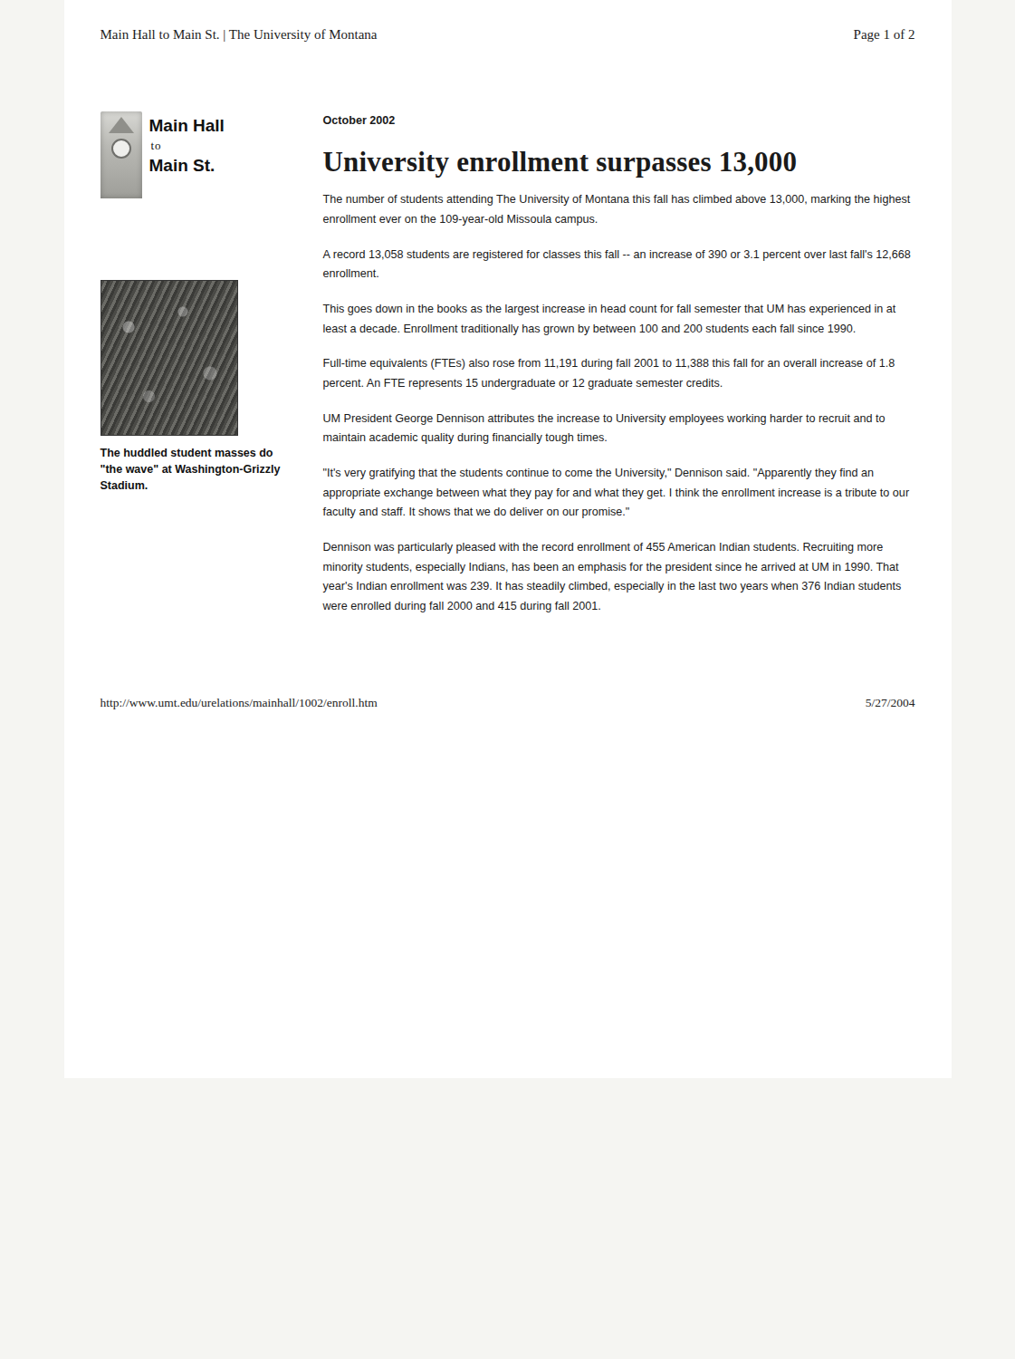Main Hall to Main St. | The University of Montana Page 1 of 2
Main Hall to Main St.
The huddled student masses do "the wave" at Washington-Grizzly Stadium.
October 2002
University enrollment surpasses 13,000
The number of students attending The University of Montana this fall has climbed above 13,000, marking the highest enrollment ever on the 109-year-old Missoula campus.
A record 13,058 students are registered for classes this fall -- an increase of 390 or 3.1 percent over last fall's 12,668 enrollment.
This goes down in the books as the largest increase in head count for fall semester that UM has experienced in at least a decade. Enrollment traditionally has grown by between 100 and 200 students each fall since 1990.
Full-time equivalents (FTEs) also rose from 11,191 during fall 2001 to 11,388 this fall for an overall increase of 1.8 percent. An FTE represents 15 undergraduate or 12 graduate semester credits.
UM President George Dennison attributes the increase to University employees working harder to recruit and to maintain academic quality during financially tough times.
"It's very gratifying that the students continue to come the University," Dennison said. "Apparently they find an appropriate exchange between what they pay for and what they get. I think the enrollment increase is a tribute to our faculty and staff. It shows that we do deliver on our promise."
Dennison was particularly pleased with the record enrollment of 455 American Indian students. Recruiting more minority students, especially Indians, has been an emphasis for the president since he arrived at UM in 1990. That year's Indian enrollment was 239. It has steadily climbed, especially in the last two years when 376 Indian students were enrolled during fall 2000 and 415 during fall 2001.
http://www.umt.edu/urelations/mainhall/1002/enroll.htm 5/27/2004